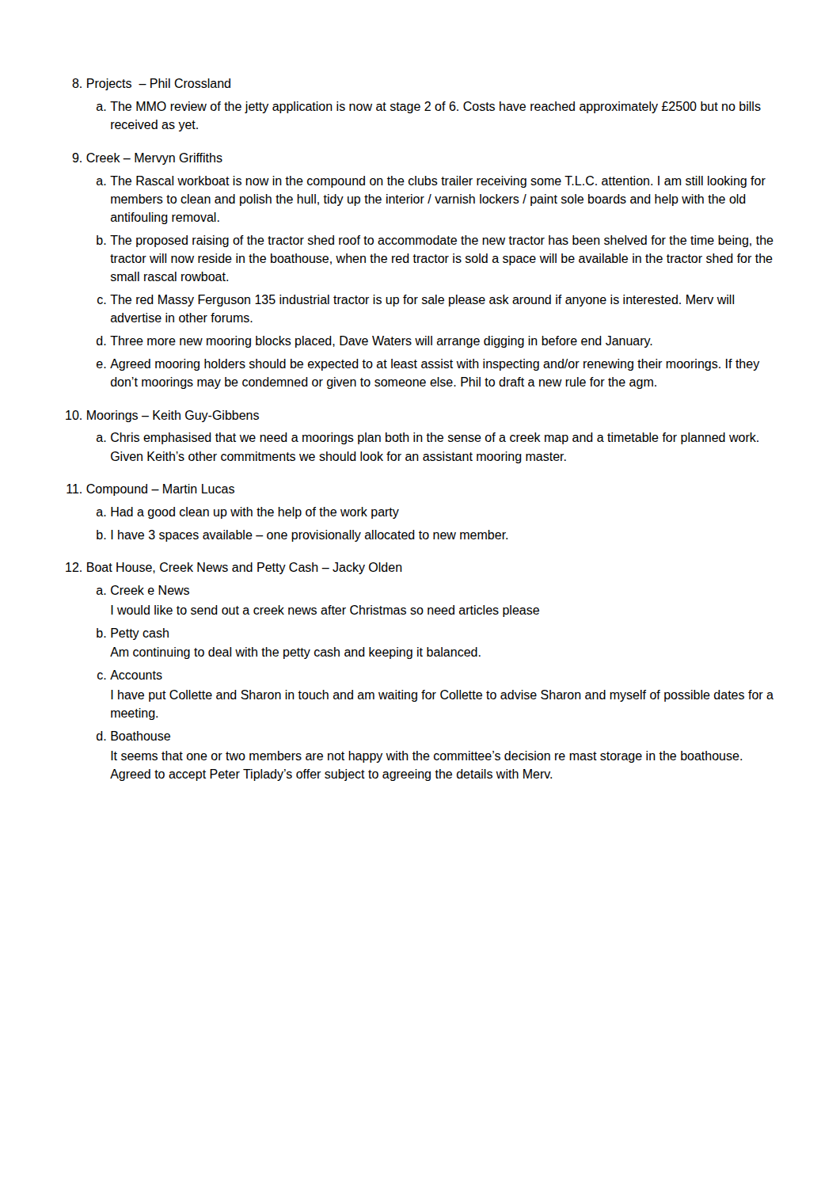Projects – Phil Crossland
The MMO review of the jetty application is now at stage 2 of 6. Costs have reached approximately £2500 but no bills received as yet.
Creek – Mervyn Griffiths
The Rascal workboat is now in the compound on the clubs trailer receiving some T.L.C. attention. I am still looking for members to clean and polish the hull, tidy up the interior / varnish lockers / paint sole boards and help with the old antifouling removal.
The proposed raising of the tractor shed roof to accommodate the new tractor has been shelved for the time being, the tractor will now reside in the boathouse, when the red tractor is sold a space will be available in the tractor shed for the small rascal rowboat.
The red Massy Ferguson 135 industrial tractor is up for sale please ask around if anyone is interested. Merv will advertise in other forums.
Three more new mooring blocks placed, Dave Waters will arrange digging in before end January.
Agreed mooring holders should be expected to at least assist with inspecting and/or renewing their moorings. If they don’t moorings may be condemned or given to someone else. Phil to draft a new rule for the agm.
Moorings – Keith Guy-Gibbens
Chris emphasised that we need a moorings plan both in the sense of a creek map and a timetable for planned work. Given Keith’s other commitments we should look for an assistant mooring master.
Compound – Martin Lucas
Had a good clean up with the help of the work party
I have 3 spaces available – one provisionally allocated to new member.
Boat House, Creek News and Petty Cash – Jacky Olden
Creek e News I would like to send out a creek news after Christmas so need articles please
Petty cash Am continuing to deal with the petty cash and keeping it balanced.
Accounts I have put Collette and Sharon in touch and am waiting for Collette to advise Sharon and myself of possible dates for a meeting.
Boathouse It seems that one or two members are not happy with the committee’s decision re mast storage in the boathouse. Agreed to accept Peter Tiplady’s offer subject to agreeing the details with Merv.